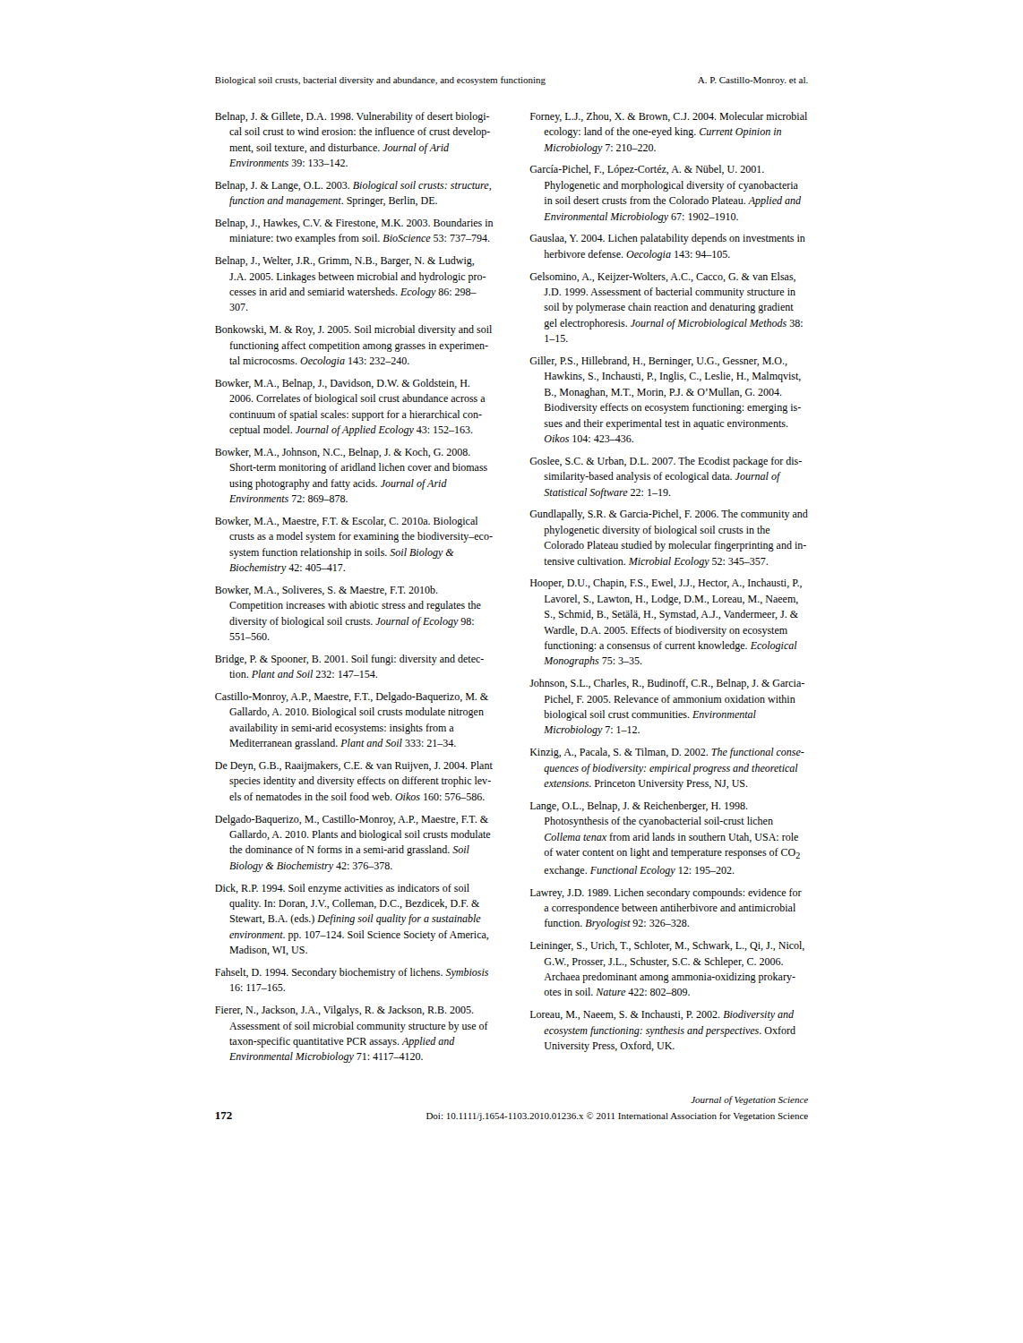Biological soil crusts, bacterial diversity and abundance, and ecosystem functioning
A. P. Castillo-Monroy. et al.
Belnap, J. & Gillete, D.A. 1998. Vulnerability of desert biological soil crust to wind erosion: the influence of crust development, soil texture, and disturbance. Journal of Arid Environments 39: 133–142.
Belnap, J. & Lange, O.L. 2003. Biological soil crusts: structure, function and management. Springer, Berlin, DE.
Belnap, J., Hawkes, C.V. & Firestone, M.K. 2003. Boundaries in miniature: two examples from soil. BioScience 53: 737–794.
Belnap, J., Welter, J.R., Grimm, N.B., Barger, N. & Ludwig, J.A. 2005. Linkages between microbial and hydrologic processes in arid and semiarid watersheds. Ecology 86: 298–307.
Bonkowski, M. & Roy, J. 2005. Soil microbial diversity and soil functioning affect competition among grasses in experimental microcosms. Oecologia 143: 232–240.
Bowker, M.A., Belnap, J., Davidson, D.W. & Goldstein, H. 2006. Correlates of biological soil crust abundance across a continuum of spatial scales: support for a hierarchical conceptual model. Journal of Applied Ecology 43: 152–163.
Bowker, M.A., Johnson, N.C., Belnap, J. & Koch, G. 2008. Short-term monitoring of aridland lichen cover and biomass using photography and fatty acids. Journal of Arid Environments 72: 869–878.
Bowker, M.A., Maestre, F.T. & Escolar, C. 2010a. Biological crusts as a model system for examining the biodiversity–ecosystem function relationship in soils. Soil Biology & Biochemistry 42: 405–417.
Bowker, M.A., Soliveres, S. & Maestre, F.T. 2010b. Competition increases with abiotic stress and regulates the diversity of biological soil crusts. Journal of Ecology 98: 551–560.
Bridge, P. & Spooner, B. 2001. Soil fungi: diversity and detection. Plant and Soil 232: 147–154.
Castillo-Monroy, A.P., Maestre, F.T., Delgado-Baquerizo, M. & Gallardo, A. 2010. Biological soil crusts modulate nitrogen availability in semi-arid ecosystems: insights from a Mediterranean grassland. Plant and Soil 333: 21–34.
De Deyn, G.B., Raaijmakers, C.E. & van Ruijven, J. 2004. Plant species identity and diversity effects on different trophic levels of nematodes in the soil food web. Oikos 160: 576–586.
Delgado-Baquerizo, M., Castillo-Monroy, A.P., Maestre, F.T. & Gallardo, A. 2010. Plants and biological soil crusts modulate the dominance of N forms in a semi-arid grassland. Soil Biology & Biochemistry 42: 376–378.
Dick, R.P. 1994. Soil enzyme activities as indicators of soil quality. In: Doran, J.V., Colleman, D.C., Bezdicek, D.F. & Stewart, B.A. (eds.) Defining soil quality for a sustainable environment. pp. 107–124. Soil Science Society of America, Madison, WI, US.
Fahselt, D. 1994. Secondary biochemistry of lichens. Symbiosis 16: 117–165.
Fierer, N., Jackson, J.A., Vilgalys, R. & Jackson, R.B. 2005. Assessment of soil microbial community structure by use of taxon-specific quantitative PCR assays. Applied and Environmental Microbiology 71: 4117–4120.
Forney, L.J., Zhou, X. & Brown, C.J. 2004. Molecular microbial ecology: land of the one-eyed king. Current Opinion in Microbiology 7: 210–220.
García-Pichel, F., López-Cortéz, A. & Nübel, U. 2001. Phylogenetic and morphological diversity of cyanobacteria in soil desert crusts from the Colorado Plateau. Applied and Environmental Microbiology 67: 1902–1910.
Gauslaa, Y. 2004. Lichen palatability depends on investments in herbivore defense. Oecologia 143: 94–105.
Gelsomino, A., Keijzer-Wolters, A.C., Cacco, G. & van Elsas, J.D. 1999. Assessment of bacterial community structure in soil by polymerase chain reaction and denaturing gradient gel electrophoresis. Journal of Microbiological Methods 38: 1–15.
Giller, P.S., Hillebrand, H., Berninger, U.G., Gessner, M.O., Hawkins, S., Inchausti, P., Inglis, C., Leslie, H., Malmqvist, B., Monaghan, M.T., Morin, P.J. & O’Mullan, G. 2004. Biodiversity effects on ecosystem functioning: emerging issues and their experimental test in aquatic environments. Oikos 104: 423–436.
Goslee, S.C. & Urban, D.L. 2007. The Ecodist package for dissimilarity-based analysis of ecological data. Journal of Statistical Software 22: 1–19.
Gundlapally, S.R. & Garcia-Pichel, F. 2006. The community and phylogenetic diversity of biological soil crusts in the Colorado Plateau studied by molecular fingerprinting and intensive cultivation. Microbial Ecology 52: 345–357.
Hooper, D.U., Chapin, F.S., Ewel, J.J., Hector, A., Inchausti, P., Lavorel, S., Lawton, H., Lodge, D.M., Loreau, M., Naeem, S., Schmid, B., Setälä, H., Symstad, A.J., Vandermeer, J. & Wardle, D.A. 2005. Effects of biodiversity on ecosystem functioning: a consensus of current knowledge. Ecological Monographs 75: 3–35.
Johnson, S.L., Charles, R., Budinoff, C.R., Belnap, J. & Garcia-Pichel, F. 2005. Relevance of ammonium oxidation within biological soil crust communities. Environmental Microbiology 7: 1–12.
Kinzig, A., Pacala, S. & Tilman, D. 2002. The functional consequences of biodiversity: empirical progress and theoretical extensions. Princeton University Press, NJ, US.
Lange, O.L., Belnap, J. & Reichenberger, H. 1998. Photosynthesis of the cyanobacterial soil-crust lichen Collema tenax from arid lands in southern Utah, USA: role of water content on light and temperature responses of CO2 exchange. Functional Ecology 12: 195–202.
Lawrey, J.D. 1989. Lichen secondary compounds: evidence for a correspondence between antiherbivore and antimicrobial function. Bryologist 92: 326–328.
Leininger, S., Urich, T., Schloter, M., Schwark, L., Qi, J., Nicol, G.W., Prosser, J.L., Schuster, S.C. & Schleper, C. 2006. Archaea predominant among ammonia-oxidizing prokaryotes in soil. Nature 422: 802–809.
Loreau, M., Naeem, S. & Inchausti, P. 2002. Biodiversity and ecosystem functioning: synthesis and perspectives. Oxford University Press, Oxford, UK.
Journal of Vegetation Science
172 Doi: 10.1111/j.1654-1103.2010.01236.x © 2011 International Association for Vegetation Science